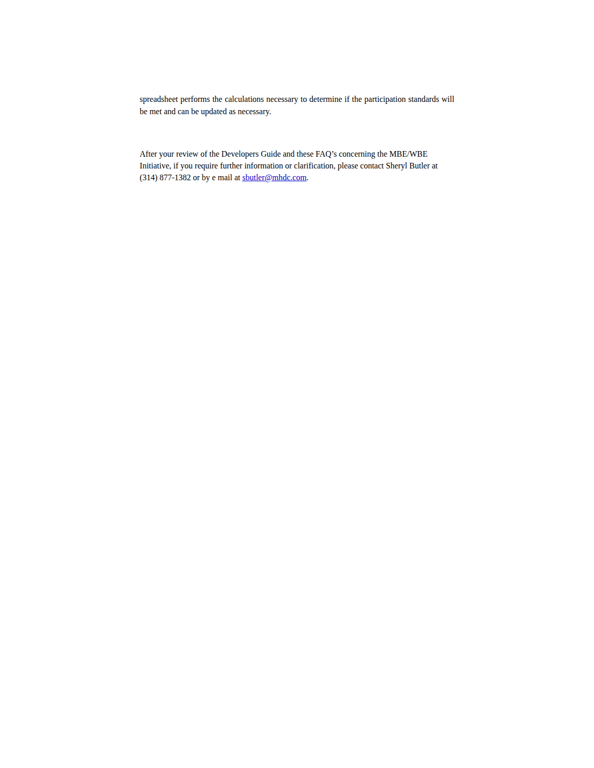spreadsheet performs the calculations necessary to determine if the participation standards will be met and can be updated as necessary.
After your review of the Developers Guide and these FAQ’s concerning the MBE/WBE Initiative, if you require further information or clarification, please contact Sheryl Butler at (314) 877-1382 or by e mail at sbutler@mhdc.com.